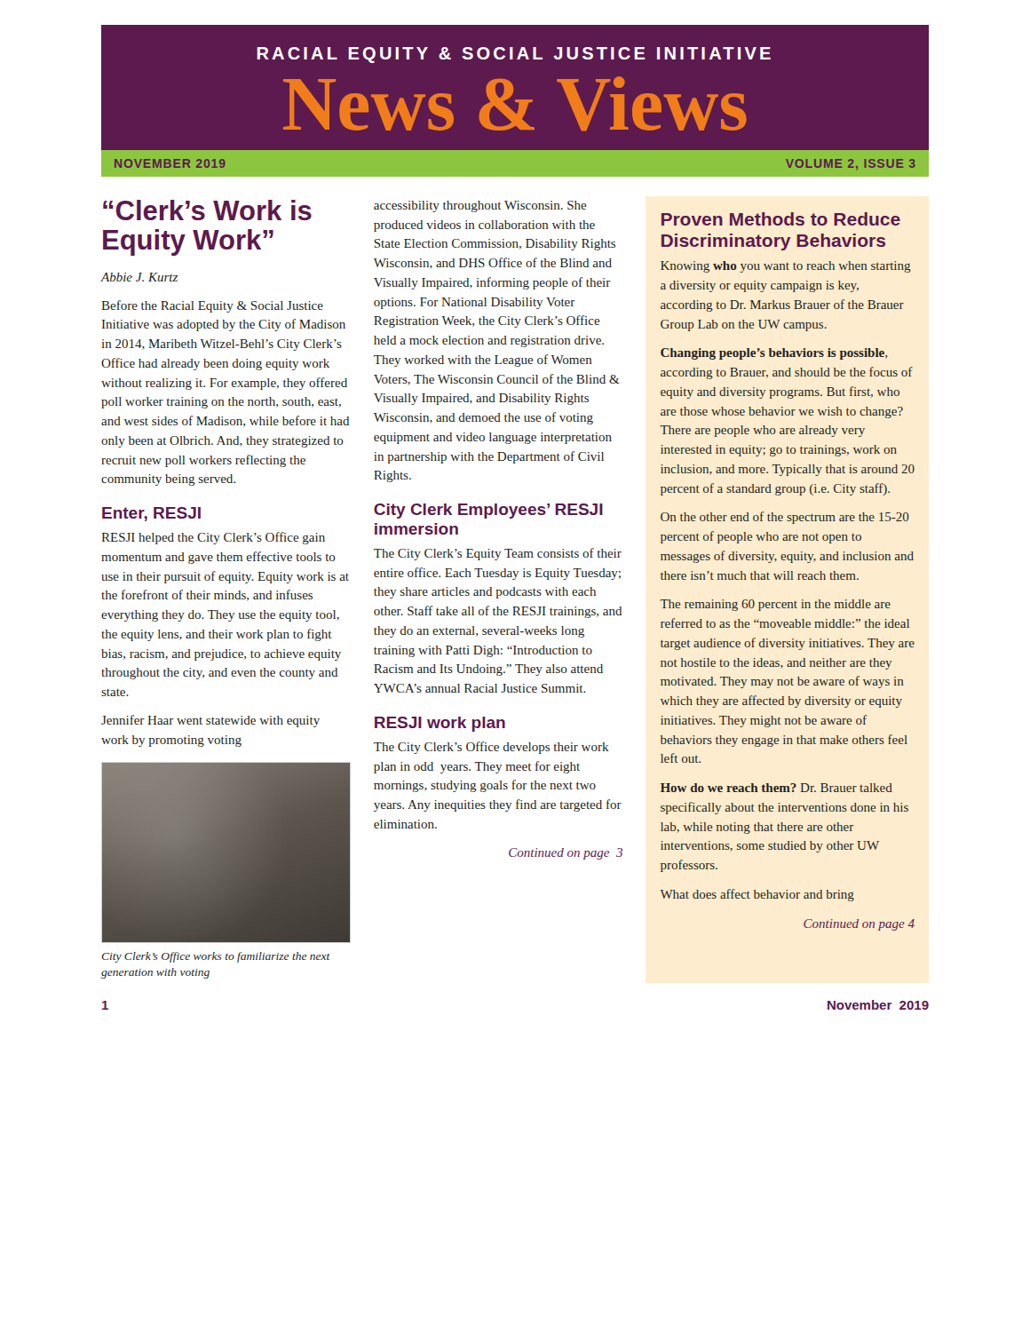Racial Equity & Social Justice Initiative
News & Views
November 2019 Volume 2, Issue 3
“Clerk’s Work is Equity Work”
Abbie J. Kurtz
Before the Racial Equity & Social Justice Initiative was adopted by the City of Madison in 2014, Maribeth Witzel-Behl’s City Clerk’s Office had already been doing equity work without realizing it. For example, they offered poll worker training on the north, south, east, and west sides of Madison, while before it had only been at Olbrich. And, they strategized to recruit new poll workers reflecting the community being served.
Enter, RESJI
RESJI helped the City Clerk’s Office gain momentum and gave them effective tools to use in their pursuit of equity. Equity work is at the forefront of their minds, and infuses everything they do. They use the equity tool, the equity lens, and their work plan to fight bias, racism, and prejudice, to achieve equity throughout the city, and even the county and state.
Jennifer Haar went statewide with equity work by promoting voting
City Clerk’s Office works to familiarize the next generation with voting
accessibility throughout Wisconsin. She produced videos in collaboration with the State Election Commission, Disability Rights Wisconsin, and DHS Office of the Blind and Visually Impaired, informing people of their options. For National Disability Voter Registration Week, the City Clerk’s Office held a mock election and registration drive. They worked with the League of Women Voters, The Wisconsin Council of the Blind & Visually Impaired, and Disability Rights Wisconsin, and demoed the use of voting equipment and video language interpretation in partnership with the Department of Civil Rights.
City Clerk Employees’ RESJI immersion
The City Clerk’s Equity Team consists of their entire office. Each Tuesday is Equity Tuesday; they share articles and podcasts with each other. Staff take all of the RESJI trainings, and they do an external, several-weeks long training with Patti Digh: “Introduction to Racism and Its Undoing.” They also attend YWCA’s annual Racial Justice Summit.
RESJI work plan
The City Clerk’s Office develops their work plan in odd years. They meet for eight mornings, studying goals for the next two years. Any inequities they find are targeted for elimination.
Continued on page 3
Proven Methods to Reduce Discriminatory Behaviors
Knowing who you want to reach when starting a diversity or equity campaign is key, according to Dr. Markus Brauer of the Brauer Group Lab on the UW campus.
Changing people’s behaviors is possible, according to Brauer, and should be the focus of equity and diversity programs. But first, who are those whose behavior we wish to change? There are people who are already very interested in equity; go to trainings, work on inclusion, and more. Typically that is around 20 percent of a standard group (i.e. City staff).
On the other end of the spectrum are the 15-20 percent of people who are not open to messages of diversity, equity, and inclusion and there isn’t much that will reach them.
The remaining 60 percent in the middle are referred to as the “moveable middle:” the ideal target audience of diversity initiatives. They are not hostile to the ideas, and neither are they motivated. They may not be aware of ways in which they are affected by diversity or equity initiatives. They might not be aware of behaviors they engage in that make others feel left out.
How do we reach them? Dr. Brauer talked specifically about the interventions done in his lab, while noting that there are other interventions, some studied by other UW professors.
What does affect behavior and bring
Continued on page 4
1 November 2019